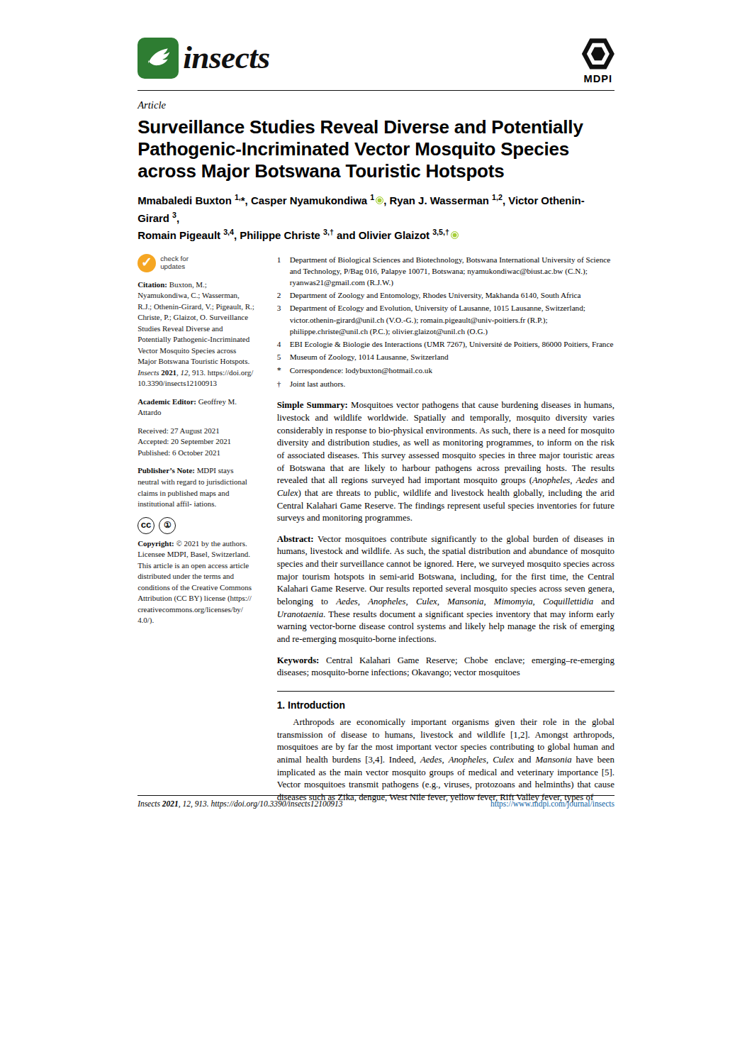insects
MDPI
Article
Surveillance Studies Reveal Diverse and Potentially Pathogenic-Incriminated Vector Mosquito Species across Major Botswana Touristic Hotspots
Mmabaledi Buxton 1,*, Casper Nyamukondiwa 1 , Ryan J. Wasserman 1,2, Victor Othenin-Girard 3,
Romain Pigeault 3,4, Philippe Christe 3,† and Olivier Glaizot 3,5,†
✓
check for
updates
Citation: Buxton, M.; Nyamukondiwa, C.; Wasserman, R.J.; Othenin-Girard, V.; Pigeault, R.; Christe, P.; Glaizot, O. Surveillance Studies Reveal Diverse and Potentially Pathogenic-Incriminated Vector Mosquito Species across Major Botswana Touristic Hotspots. Insects 2021, 12, 913. https://doi.org/ 10.3390/insects12100913
Academic Editor: Geoffrey M. Attardo
Received: 27 August 2021
Accepted: 20 September 2021
Published: 6 October 2021
Publisher’s Note: MDPI stays neutral with regard to jurisdictional claims in published maps and institutional affil- iations.
cc
①
Copyright: © 2021 by the authors. Licensee MDPI, Basel, Switzerland. This article is an open access article distributed under the terms and conditions of the Creative Commons Attribution (CC BY) license (https:// creativecommons.org/licenses/by/ 4.0/).
1 Department of Biological Sciences and Biotechnology, Botswana International University of Science and Technology, P/Bag 016, Palapye 10071, Botswana; nyamukondiwac@biust.ac.bw (C.N.); ryanwas21@gmail.com (R.J.W.)
2 Department of Zoology and Entomology, Rhodes University, Makhanda 6140, South Africa
3 Department of Ecology and Evolution, University of Lausanne, 1015 Lausanne, Switzerland; victor.othenin-girard@unil.ch (V.O.-G.); romain.pigeault@univ-poitiers.fr (R.P.); philippe.christe@unil.ch (P.C.); olivier.glaizot@unil.ch (O.G.)
4 EBI Ecologie & Biologie des Interactions (UMR 7267), Université de Poitiers, 86000 Poitiers, France
5 Museum of Zoology, 1014 Lausanne, Switzerland
*Correspondence: lodybuxton@hotmail.co.uk
†Joint last authors.
Simple Summary: Mosquitoes vector pathogens that cause burdening diseases in humans, livestock and wildlife worldwide. Spatially and temporally, mosquito diversity varies considerably in response to bio-physical environments. As such, there is a need for mosquito diversity and distribution studies, as well as monitoring programmes, to inform on the risk of associated diseases. This survey assessed mosquito species in three major touristic areas of Botswana that are likely to harbour pathogens across prevailing hosts. The results revealed that all regions surveyed had important mosquito groups (Anopheles, Aedes and Culex) that are threats to public, wildlife and livestock health globally, including the arid Central Kalahari Game Reserve. The findings represent useful species inventories for future surveys and monitoring programmes.
Abstract: Vector mosquitoes contribute significantly to the global burden of diseases in humans, livestock and wildlife. As such, the spatial distribution and abundance of mosquito species and their surveillance cannot be ignored. Here, we surveyed mosquito species across major tourism hotspots in semi-arid Botswana, including, for the first time, the Central Kalahari Game Reserve. Our results reported several mosquito species across seven genera, belonging to Aedes, Anopheles, Culex, Mansonia, Mimomyia, Coquillettidia and Uranotaenia. These results document a significant species inventory that may inform early warning vector-borne disease control systems and likely help manage the risk of emerging and re-emerging mosquito-borne infections.
Keywords: Central Kalahari Game Reserve; Chobe enclave; emerging–re-emerging diseases; mosquito-borne infections; Okavango; vector mosquitoes
1. Introduction
Arthropods are economically important organisms given their role in the global transmission of disease to humans, livestock and wildlife [1,2]. Amongst arthropods, mosquitoes are by far the most important vector species contributing to global human and animal health burdens [3,4]. Indeed, Aedes, Anopheles, Culex and Mansonia have been implicated as the main vector mosquito groups of medical and veterinary importance [5]. Vector mosquitoes transmit pathogens (e.g., viruses, protozoans and helminths) that cause diseases such as Zika, dengue, West Nile fever, yellow fever, Rift Valley fever, types of
Insects 2021, 12, 913. https://doi.org/10.3390/insects12100913
https://www.mdpi.com/journal/insects